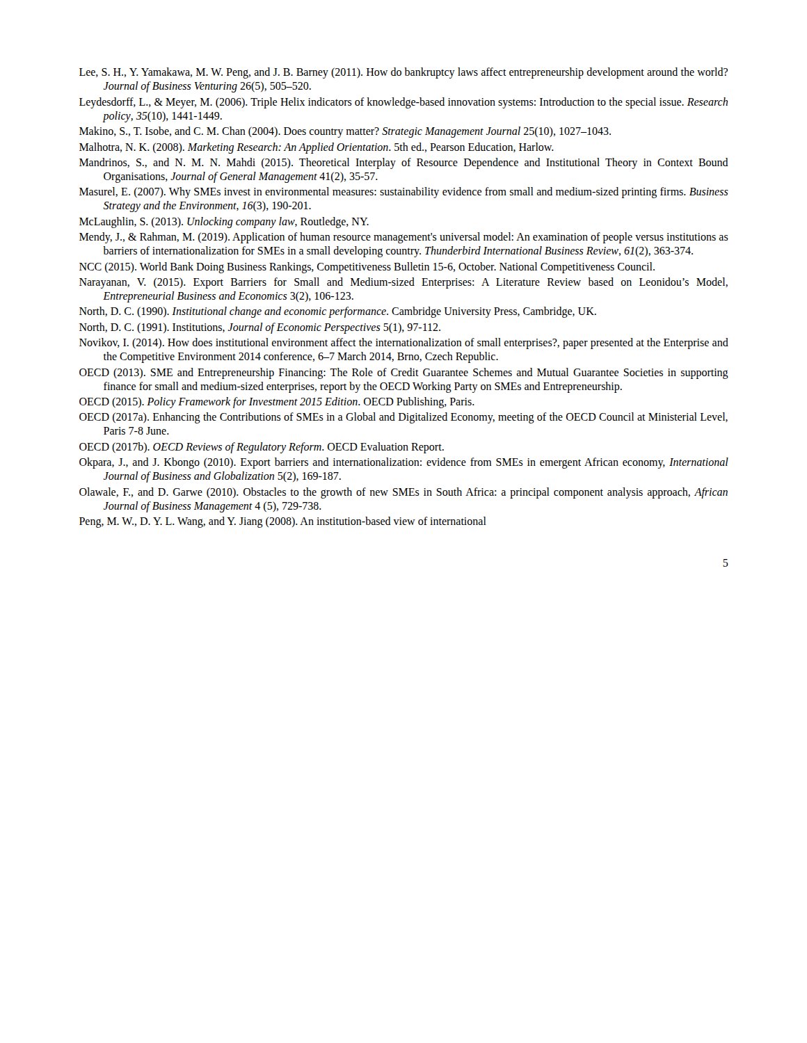Lee, S. H., Y. Yamakawa, M. W. Peng, and J. B. Barney (2011). How do bankruptcy laws affect entrepreneurship development around the world? Journal of Business Venturing 26(5), 505–520.
Leydesdorff, L., & Meyer, M. (2006). Triple Helix indicators of knowledge-based innovation systems: Introduction to the special issue. Research policy, 35(10), 1441-1449.
Makino, S., T. Isobe, and C. M. Chan (2004). Does country matter? Strategic Management Journal 25(10), 1027–1043.
Malhotra, N. K. (2008). Marketing Research: An Applied Orientation. 5th ed., Pearson Education, Harlow.
Mandrinos, S., and N. M. N. Mahdi (2015). Theoretical Interplay of Resource Dependence and Institutional Theory in Context Bound Organisations, Journal of General Management 41(2), 35-57.
Masurel, E. (2007). Why SMEs invest in environmental measures: sustainability evidence from small and medium-sized printing firms. Business Strategy and the Environment, 16(3), 190-201.
McLaughlin, S. (2013). Unlocking company law, Routledge, NY.
Mendy, J., & Rahman, M. (2019). Application of human resource management's universal model: An examination of people versus institutions as barriers of internationalization for SMEs in a small developing country. Thunderbird International Business Review, 61(2), 363-374.
NCC (2015). World Bank Doing Business Rankings, Competitiveness Bulletin 15-6, October. National Competitiveness Council.
Narayanan, V. (2015). Export Barriers for Small and Medium-sized Enterprises: A Literature Review based on Leonidou’s Model, Entrepreneurial Business and Economics 3(2), 106-123.
North, D. C. (1990). Institutional change and economic performance. Cambridge University Press, Cambridge, UK.
North, D. C. (1991). Institutions, Journal of Economic Perspectives 5(1), 97-112.
Novikov, I. (2014). How does institutional environment affect the internationalization of small enterprises?, paper presented at the Enterprise and the Competitive Environment 2014 conference, 6–7 March 2014, Brno, Czech Republic.
OECD (2013). SME and Entrepreneurship Financing: The Role of Credit Guarantee Schemes and Mutual Guarantee Societies in supporting finance for small and medium-sized enterprises, report by the OECD Working Party on SMEs and Entrepreneurship.
OECD (2015). Policy Framework for Investment 2015 Edition. OECD Publishing, Paris.
OECD (2017a). Enhancing the Contributions of SMEs in a Global and Digitalized Economy, meeting of the OECD Council at Ministerial Level, Paris 7-8 June.
OECD (2017b). OECD Reviews of Regulatory Reform. OECD Evaluation Report.
Okpara, J., and J. Kbongo (2010). Export barriers and internationalization: evidence from SMEs in emergent African economy, International Journal of Business and Globalization 5(2), 169-187.
Olawale, F., and D. Garwe (2010). Obstacles to the growth of new SMEs in South Africa: a principal component analysis approach, African Journal of Business Management 4 (5), 729-738.
Peng, M. W., D. Y. L. Wang, and Y. Jiang (2008). An institution-based view of international
5